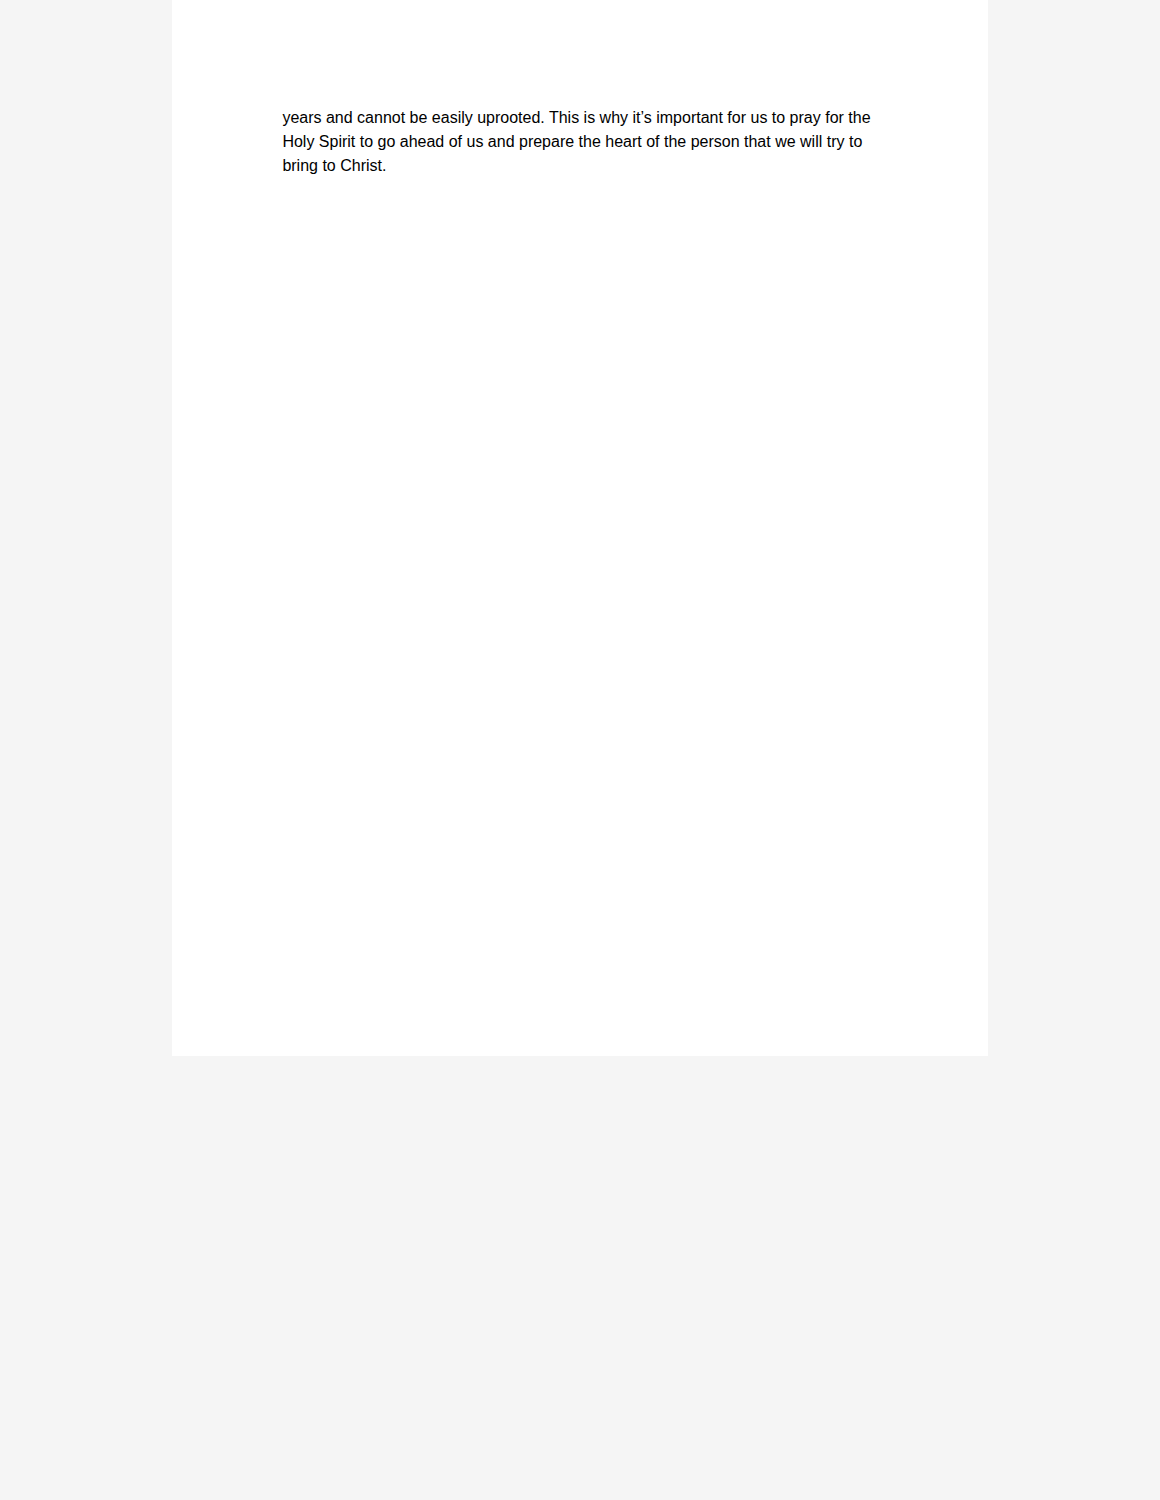years and cannot be easily uprooted. This is why it’s important for us to pray for the Holy Spirit to go ahead of us and prepare the heart of the person that we will try to bring to Christ.